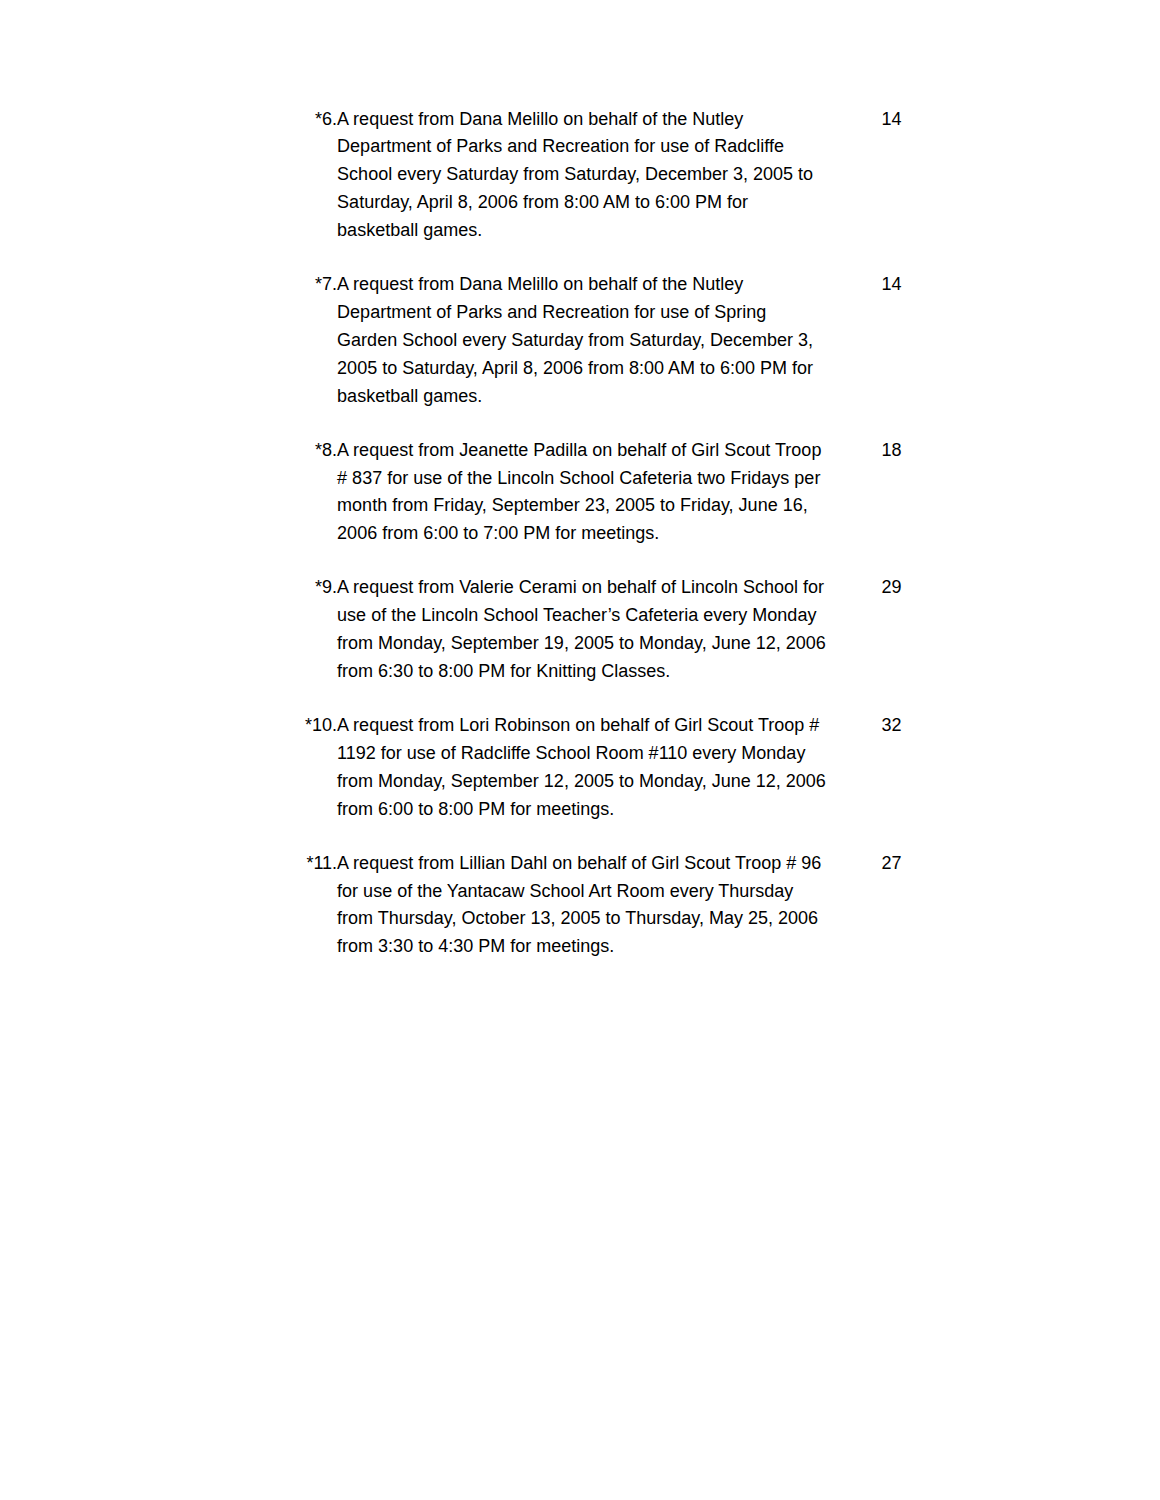| *6. | A request from Dana Melillo on behalf of the Nutley Department of Parks and Recreation for use of Radcliffe School every Saturday from Saturday, December 3, 2005 to Saturday, April 8, 2006 from 8:00 AM to 6:00 PM for basketball games. | 14 |
| *7. | A request from Dana Melillo on behalf of the Nutley Department of Parks and Recreation for use of Spring Garden School every Saturday from Saturday, December 3, 2005 to Saturday, April 8, 2006 from 8:00 AM to 6:00 PM for basketball games. | 14 |
| *8. | A request from Jeanette Padilla on behalf of Girl Scout Troop # 837 for use of the Lincoln School Cafeteria two Fridays per month from Friday, September 23, 2005 to Friday, June 16, 2006 from 6:00 to 7:00 PM for meetings. | 18 |
| *9. | A request from Valerie Cerami on behalf of Lincoln School for use of the Lincoln School Teacher’s Cafeteria every Monday from Monday, September 19, 2005 to Monday, June 12, 2006 from 6:30 to 8:00 PM for Knitting Classes. | 29 |
| *10. | A request from Lori Robinson on behalf of Girl Scout Troop # 1192 for use of Radcliffe School Room #110 every Monday from Monday, September 12, 2005 to Monday, June 12, 2006 from 6:00 to 8:00 PM for meetings. | 32 |
| *11. | A request from Lillian Dahl on behalf of Girl Scout Troop # 96 for use of the Yantacaw School Art Room every Thursday from Thursday, October 13, 2005 to Thursday, May 25, 2006 from 3:30 to 4:30 PM for meetings. | 27 |